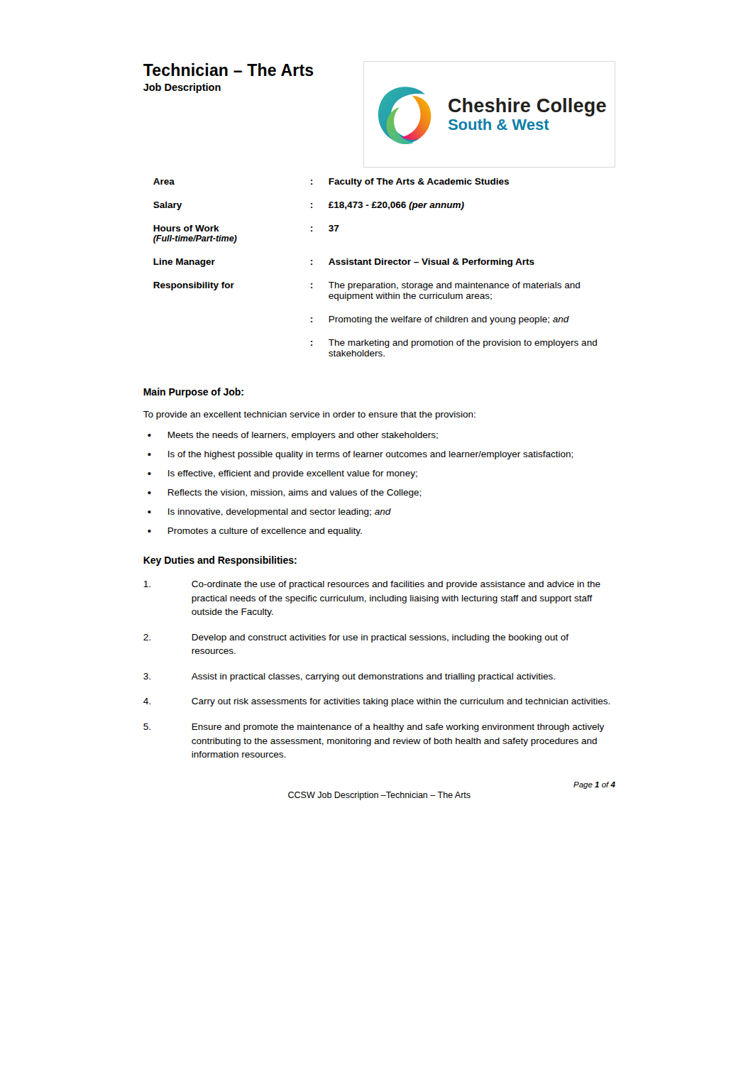Cheshire College
South & West
Technician – The Arts
Job Description
| Area | : | Faculty of The Arts & Academic Studies |
| Salary | : | £18,473 - £20,066 (per annum) |
| Hours of Work (Full-time/Part-time) | : | 37 |
| Line Manager | : | Assistant Director – Visual & Performing Arts |
| Responsibility for | : | The preparation, storage and maintenance of materials and equipment within the curriculum areas; |
| | : | Promoting the welfare of children and young people; and |
| | : | The marketing and promotion of the provision to employers and stakeholders. |
Main Purpose of Job:
To provide an excellent technician service in order to ensure that the provision:
Meets the needs of learners, employers and other stakeholders;
Is of the highest possible quality in terms of learner outcomes and learner/employer satisfaction;
Is effective, efficient and provide excellent value for money;
Reflects the vision, mission, aims and values of the College;
Is innovative, developmental and sector leading; and
Promotes a culture of excellence and equality.
Key Duties and Responsibilities:
Co-ordinate the use of practical resources and facilities and provide assistance and advice in the practical needs of the specific curriculum, including liaising with lecturing staff and support staff outside the Faculty.
Develop and construct activities for use in practical sessions, including the booking out of resources.
Assist in practical classes, carrying out demonstrations and trialling practical activities.
Carry out risk assessments for activities taking place within the curriculum and technician activities.
Ensure and promote the maintenance of a healthy and safe working environment through actively contributing to the assessment, monitoring and review of both health and safety procedures and information resources.
Page 1 of 4
CCSW Job Description –Technician – The Arts